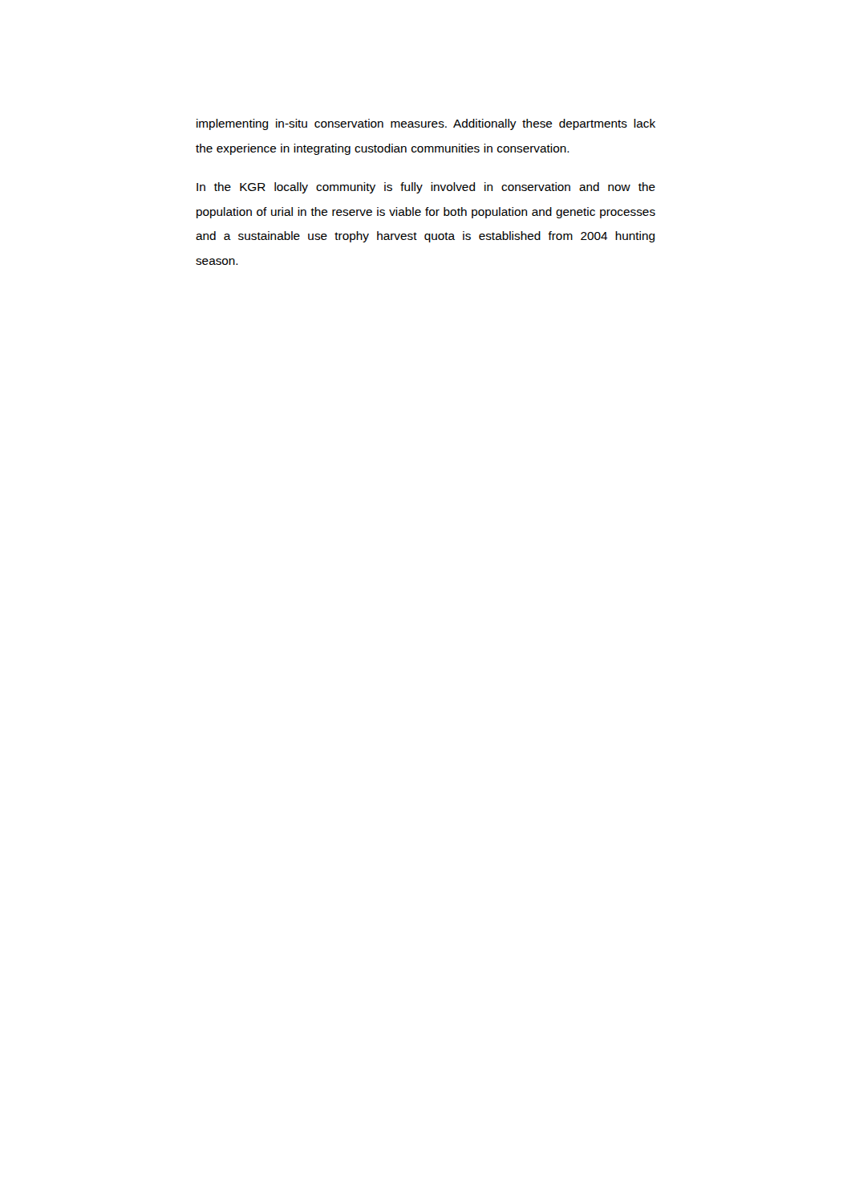implementing in-situ conservation measures. Additionally these departments lack the experience in integrating custodian communities in conservation.
In the KGR locally community is fully involved in conservation and now the population of urial in the reserve is viable for both population and genetic processes and a sustainable use trophy harvest quota is established from 2004 hunting season.